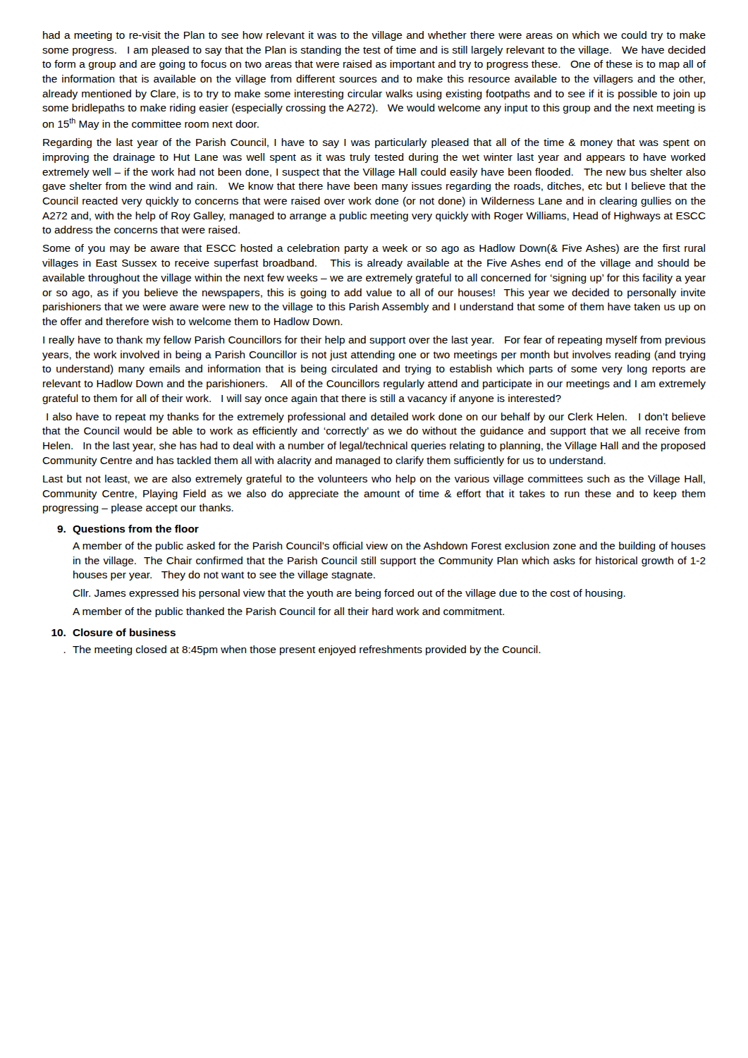had a meeting to re-visit the Plan to see how relevant it was to the village and whether there were areas on which we could try to make some progress. I am pleased to say that the Plan is standing the test of time and is still largely relevant to the village. We have decided to form a group and are going to focus on two areas that were raised as important and try to progress these. One of these is to map all of the information that is available on the village from different sources and to make this resource available to the villagers and the other, already mentioned by Clare, is to try to make some interesting circular walks using existing footpaths and to see if it is possible to join up some bridlepaths to make riding easier (especially crossing the A272). We would welcome any input to this group and the next meeting is on 15th May in the committee room next door.
Regarding the last year of the Parish Council, I have to say I was particularly pleased that all of the time & money that was spent on improving the drainage to Hut Lane was well spent as it was truly tested during the wet winter last year and appears to have worked extremely well – if the work had not been done, I suspect that the Village Hall could easily have been flooded. The new bus shelter also gave shelter from the wind and rain. We know that there have been many issues regarding the roads, ditches, etc but I believe that the Council reacted very quickly to concerns that were raised over work done (or not done) in Wilderness Lane and in clearing gullies on the A272 and, with the help of Roy Galley, managed to arrange a public meeting very quickly with Roger Williams, Head of Highways at ESCC to address the concerns that were raised.
Some of you may be aware that ESCC hosted a celebration party a week or so ago as Hadlow Down(& Five Ashes) are the first rural villages in East Sussex to receive superfast broadband. This is already available at the Five Ashes end of the village and should be available throughout the village within the next few weeks – we are extremely grateful to all concerned for ‘signing up’ for this facility a year or so ago, as if you believe the newspapers, this is going to add value to all of our houses! This year we decided to personally invite parishioners that we were aware were new to the village to this Parish Assembly and I understand that some of them have taken us up on the offer and therefore wish to welcome them to Hadlow Down.
I really have to thank my fellow Parish Councillors for their help and support over the last year. For fear of repeating myself from previous years, the work involved in being a Parish Councillor is not just attending one or two meetings per month but involves reading (and trying to understand) many emails and information that is being circulated and trying to establish which parts of some very long reports are relevant to Hadlow Down and the parishioners. All of the Councillors regularly attend and participate in our meetings and I am extremely grateful to them for all of their work. I will say once again that there is still a vacancy if anyone is interested?
I also have to repeat my thanks for the extremely professional and detailed work done on our behalf by our Clerk Helen. I don’t believe that the Council would be able to work as efficiently and ‘correctly’ as we do without the guidance and support that we all receive from Helen. In the last year, she has had to deal with a number of legal/technical queries relating to planning, the Village Hall and the proposed Community Centre and has tackled them all with alacrity and managed to clarify them sufficiently for us to understand.
Last but not least, we are also extremely grateful to the volunteers who help on the various village committees such as the Village Hall, Community Centre, Playing Field as we also do appreciate the amount of time & effort that it takes to run these and to keep them progressing – please accept our thanks.
9. Questions from the floor
A member of the public asked for the Parish Council’s official view on the Ashdown Forest exclusion zone and the building of houses in the village. The Chair confirmed that the Parish Council still support the Community Plan which asks for historical growth of 1-2 houses per year. They do not want to see the village stagnate.
Cllr. James expressed his personal view that the youth are being forced out of the village due to the cost of housing.
A member of the public thanked the Parish Council for all their hard work and commitment.
10. Closure of business
. The meeting closed at 8:45pm when those present enjoyed refreshments provided by the Council.